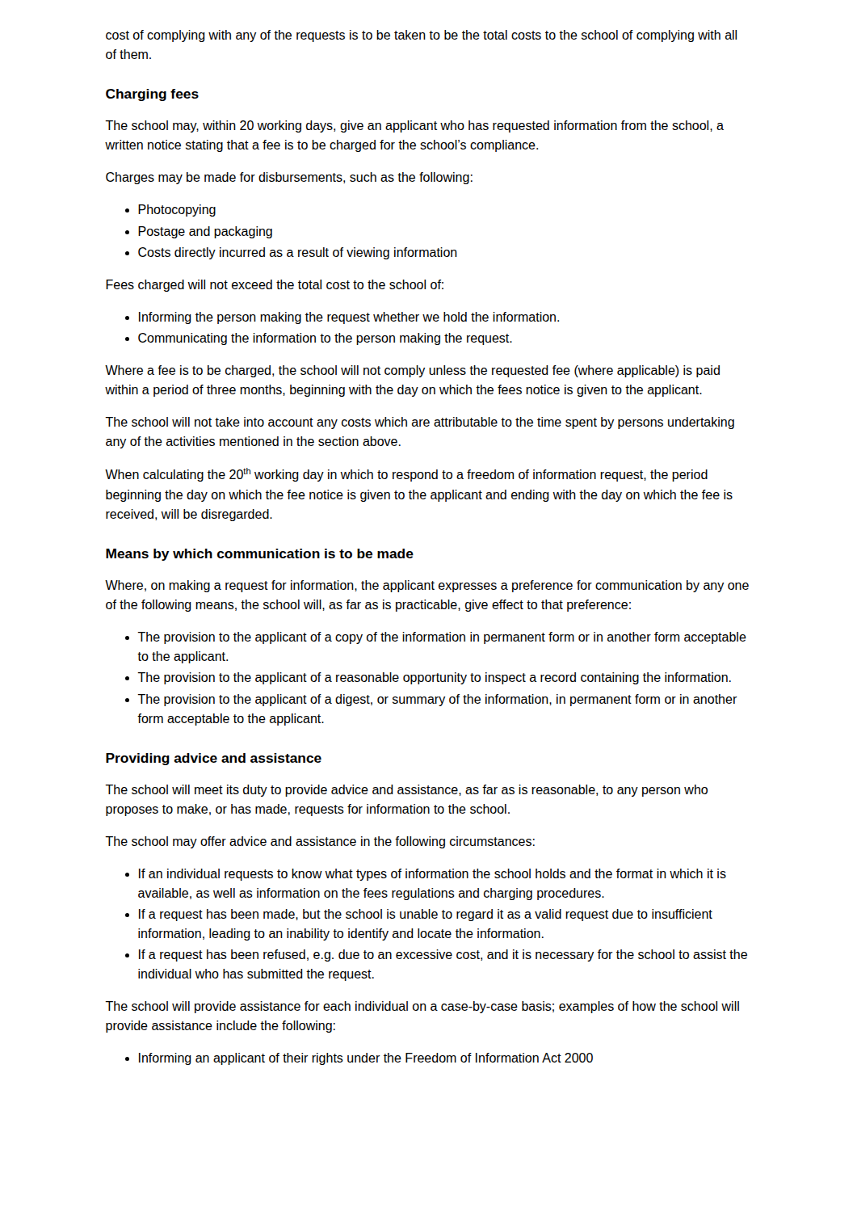cost of complying with any of the requests is to be taken to be the total costs to the school of complying with all of them.
Charging fees
The school may, within 20 working days, give an applicant who has requested information from the school, a written notice stating that a fee is to be charged for the school’s compliance.
Charges may be made for disbursements, such as the following:
Photocopying
Postage and packaging
Costs directly incurred as a result of viewing information
Fees charged will not exceed the total cost to the school of:
Informing the person making the request whether we hold the information.
Communicating the information to the person making the request.
Where a fee is to be charged, the school will not comply unless the requested fee (where applicable) is paid within a period of three months, beginning with the day on which the fees notice is given to the applicant.
The school will not take into account any costs which are attributable to the time spent by persons undertaking any of the activities mentioned in the section above.
When calculating the 20th working day in which to respond to a freedom of information request, the period beginning the day on which the fee notice is given to the applicant and ending with the day on which the fee is received, will be disregarded.
Means by which communication is to be made
Where, on making a request for information, the applicant expresses a preference for communication by any one of the following means, the school will, as far as is practicable, give effect to that preference:
The provision to the applicant of a copy of the information in permanent form or in another form acceptable to the applicant.
The provision to the applicant of a reasonable opportunity to inspect a record containing the information.
The provision to the applicant of a digest, or summary of the information, in permanent form or in another form acceptable to the applicant.
Providing advice and assistance
The school will meet its duty to provide advice and assistance, as far as is reasonable, to any person who proposes to make, or has made, requests for information to the school.
The school may offer advice and assistance in the following circumstances:
If an individual requests to know what types of information the school holds and the format in which it is available, as well as information on the fees regulations and charging procedures.
If a request has been made, but the school is unable to regard it as a valid request due to insufficient information, leading to an inability to identify and locate the information.
If a request has been refused, e.g. due to an excessive cost, and it is necessary for the school to assist the individual who has submitted the request.
The school will provide assistance for each individual on a case-by-case basis; examples of how the school will provide assistance include the following:
Informing an applicant of their rights under the Freedom of Information Act 2000